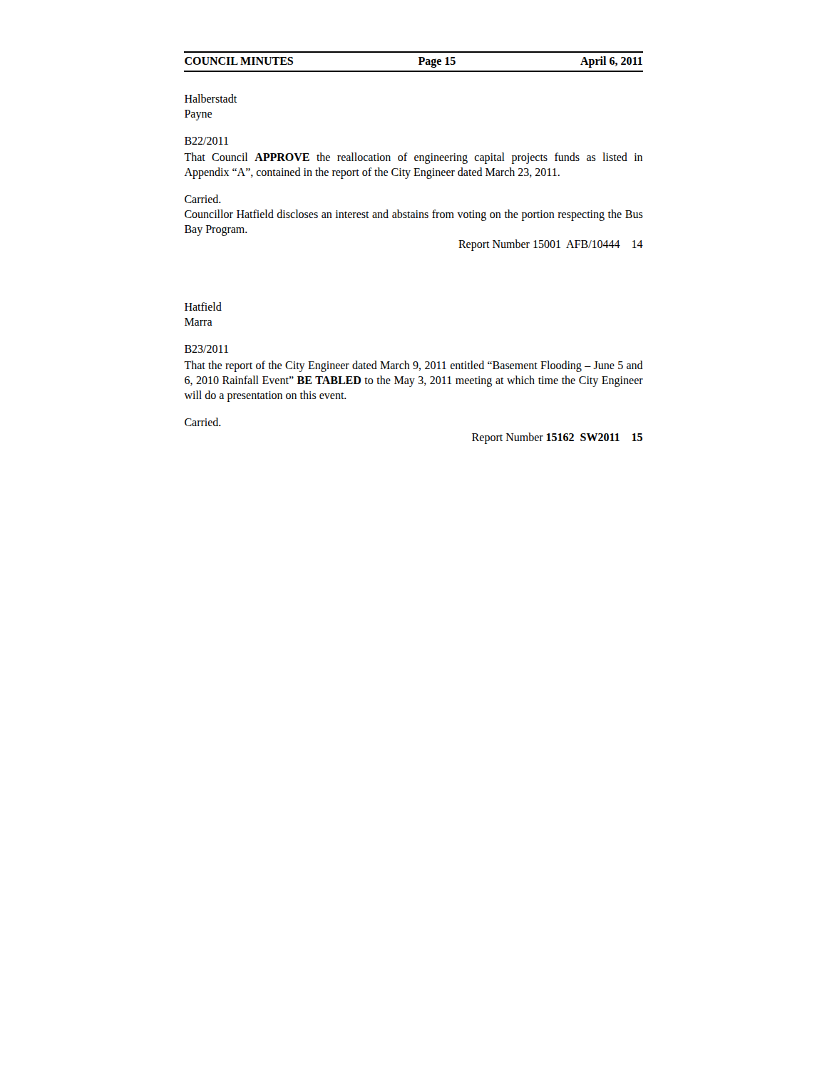COUNCIL MINUTES
Page 15
April 6, 2011
Halberstadt
Payne
B22/2011
That Council APPROVE the reallocation of engineering capital projects funds as listed in Appendix “A”, contained in the report of the City Engineer dated March 23, 2011.
Carried.
Councillor Hatfield discloses an interest and abstains from voting on the portion respecting the Bus Bay Program.
Report Number 15001 AFB/10444 14
Hatfield
Marra
B23/2011
That the report of the City Engineer dated March 9, 2011 entitled “Basement Flooding – June 5 and 6, 2010 Rainfall Event” BE TABLED to the May 3, 2011 meeting at which time the City Engineer will do a presentation on this event.
Carried.
Report Number 15162 SW2011 15